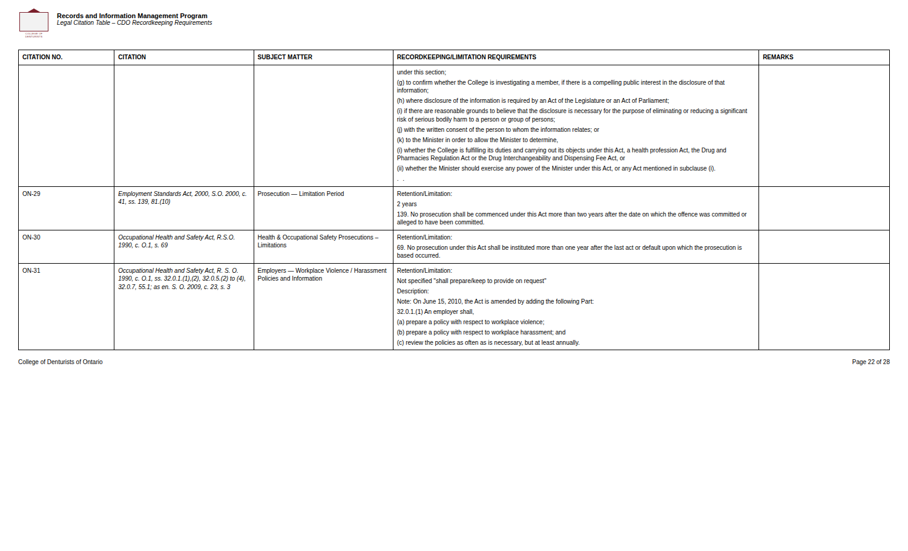COLLEGE OF DENTURISTS
Records and Information Management Program
Legal Citation Table – CDO Recordkeeping Requirements
| CITATION NO. | CITATION | SUBJECT MATTER | RECORDKEEPING/LIMITATION REQUIREMENTS | REMARKS |
| --- | --- | --- | --- | --- |
| | | | under this section; (g) to confirm whether the College is investigating a member, if there is a compelling public interest in the disclosure of that information; (h) where disclosure of the information is required by an Act of the Legislature or an Act of Parliament; (i) if there are reasonable grounds to believe that the disclosure is necessary for the purpose of eliminating or reducing a significant risk of serious bodily harm to a person or group of persons; (j) with the written consent of the person to whom the information relates; or (k) to the Minister in order to allow the Minister to determine, (i) whether the College is fulfilling its duties and carrying out its objects under this Act, a health profession Act, the Drug and Pharmacies Regulation Act or the Drug Interchangeability and Dispensing Fee Act, or (ii) whether the Minister should exercise any power of the Minister under this Act, or any Act mentioned in subclause (i). . . | |
| ON-29 | Employment Standards Act, 2000, S.O. 2000, c. 41, ss. 139, 81.(10) | Prosecution — Limitation Period | Retention/Limitation: 2 years 139. No prosecution shall be commenced under this Act more than two years after the date on which the offence was committed or alleged to have been committed. | |
| ON-30 | Occupational Health and Safety Act, R.S.O. 1990, c. O.1, s. 69 | Health & Occupational Safety Prosecutions – Limitations | Retention/Limitation: 69. No prosecution under this Act shall be instituted more than one year after the last act or default upon which the prosecution is based occurred. | |
| ON-31 | Occupational Health and Safety Act, R. S. O. 1990, c. O.1, ss. 32.0.1.(1),(2), 32.0.5.(2) to (4), 32.0.7, 55.1; as en. S. O. 2009, c. 23, s. 3 | Employers — Workplace Violence / Harassment Policies and Information | Retention/Limitation: Not specified "shall prepare/keep to provide on request" Description: Note: On June 15, 2010, the Act is amended by adding the following Part: 32.0.1.(1) An employer shall, (a) prepare a policy with respect to workplace violence; (b) prepare a policy with respect to workplace harassment; and (c) review the policies as often as is necessary, but at least annually. | |
College of Denturists of Ontario
Page 22 of 28